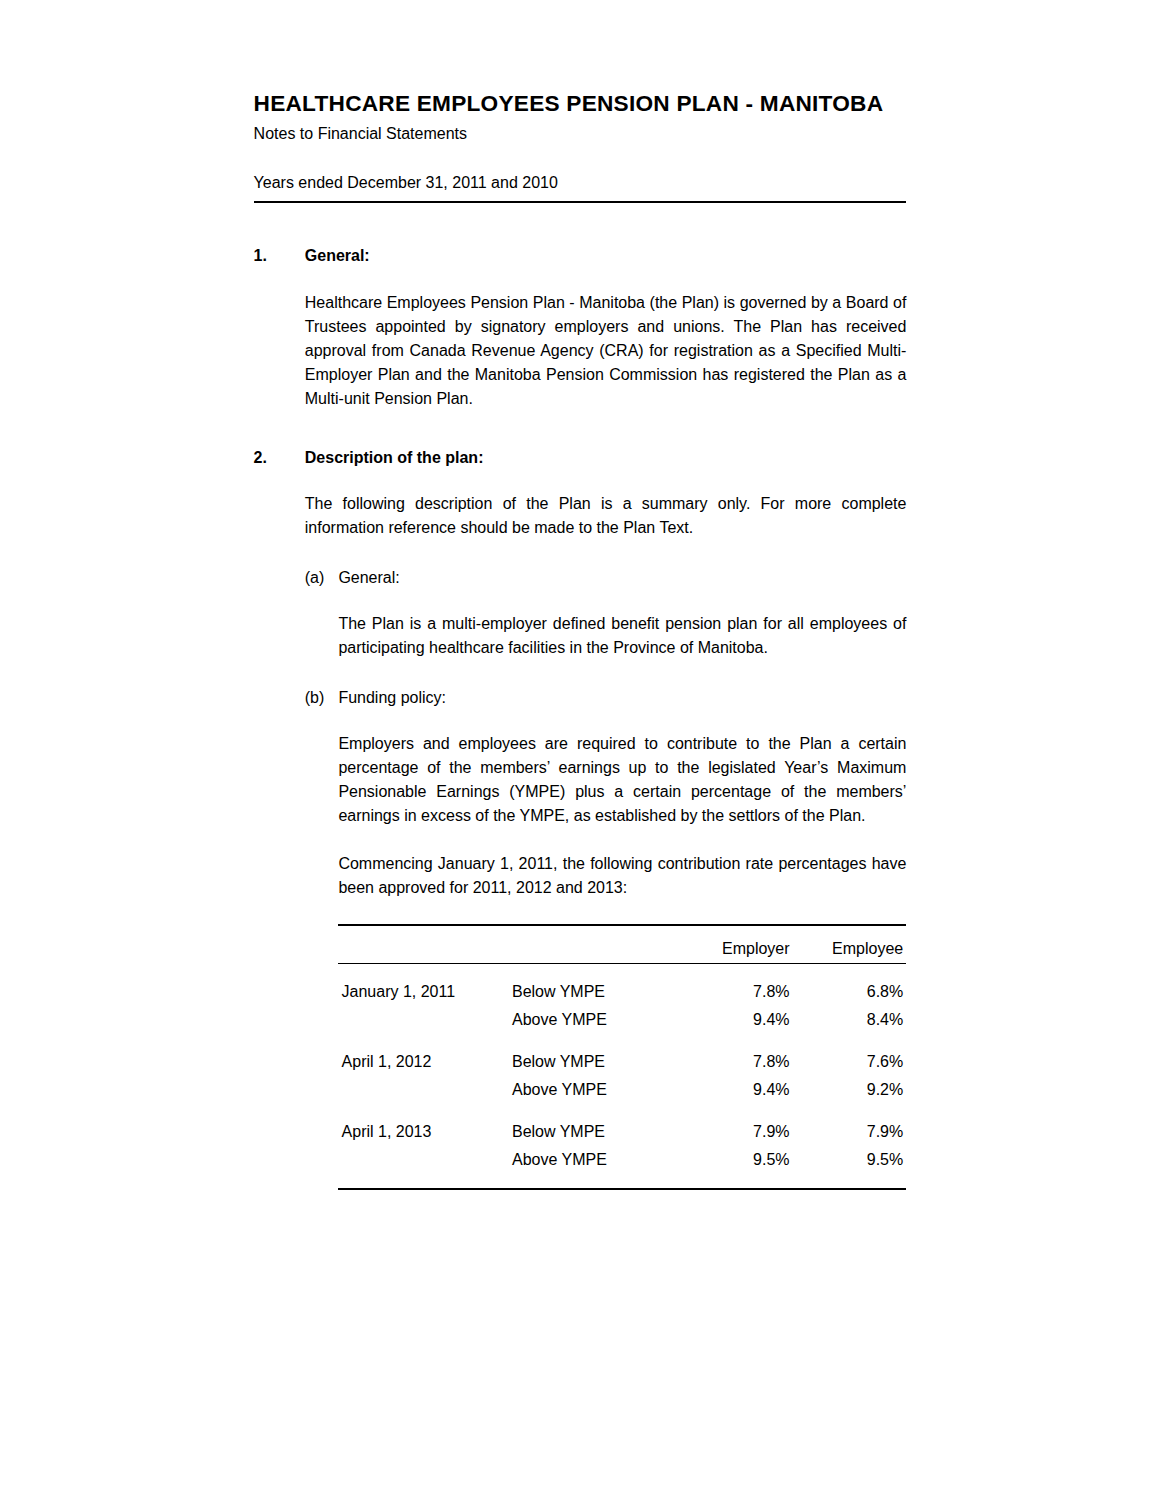HEALTHCARE EMPLOYEES PENSION PLAN - MANITOBA
Notes to Financial Statements
Years ended December 31, 2011 and 2010
1. General:
Healthcare Employees Pension Plan - Manitoba (the Plan) is governed by a Board of Trustees appointed by signatory employers and unions. The Plan has received approval from Canada Revenue Agency (CRA) for registration as a Specified Multi-Employer Plan and the Manitoba Pension Commission has registered the Plan as a Multi-unit Pension Plan.
2. Description of the plan:
The following description of the Plan is a summary only. For more complete information reference should be made to the Plan Text.
(a) General:
The Plan is a multi-employer defined benefit pension plan for all employees of participating healthcare facilities in the Province of Manitoba.
(b) Funding policy:
Employers and employees are required to contribute to the Plan a certain percentage of the members’ earnings up to the legislated Year’s Maximum Pensionable Earnings (YMPE) plus a certain percentage of the members’ earnings in excess of the YMPE, as established by the settlors of the Plan.
Commencing January 1, 2011, the following contribution rate percentages have been approved for 2011, 2012 and 2013:
| | | Employer | Employee |
| --- | --- | --- | --- |
| January 1, 2011 | Below YMPE | 7.8% | 6.8% |
| | Above YMPE | 9.4% | 8.4% |
| April 1, 2012 | Below YMPE | 7.8% | 7.6% |
| | Above YMPE | 9.4% | 9.2% |
| April 1, 2013 | Below YMPE | 7.9% | 7.9% |
| | Above YMPE | 9.5% | 9.5% |